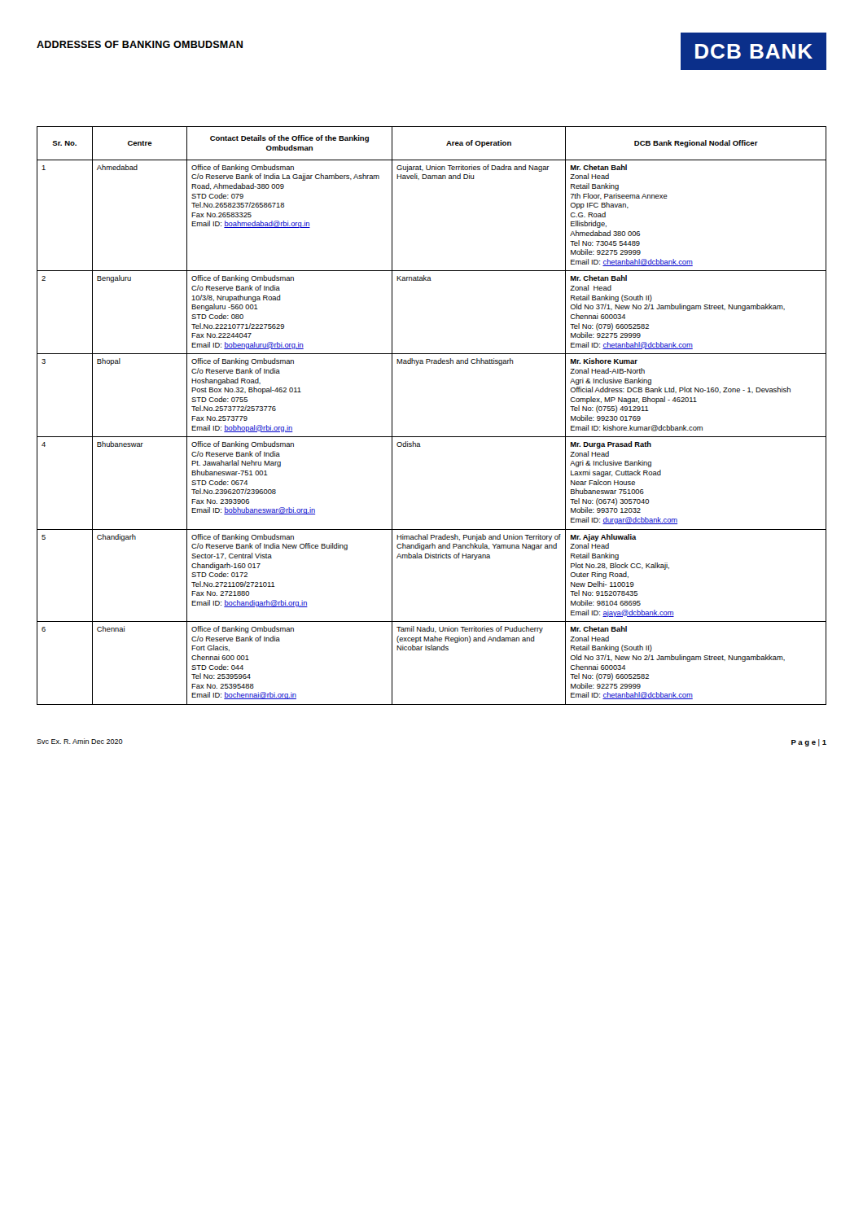ADDRESSES OF BANKING OMBUDSMAN
DCB BANK
| Sr. No. | Centre | Contact Details of the Office of the Banking Ombudsman | Area of Operation | DCB Bank Regional Nodal Officer |
| --- | --- | --- | --- | --- |
| 1 | Ahmedabad | Office of Banking Ombudsman C/o Reserve Bank of India La Gajjar Chambers, Ashram Road, Ahmedabad-380 009 STD Code: 079 Tel.No.26582357/26586718 Fax No.26583325 Email ID: boahmedabad@rbi.org.in | Gujarat, Union Territories of Dadra and Nagar Haveli, Daman and Diu | Mr. Chetan Bahl Zonal Head Retail Banking 7th Floor, Pariseema Annexe Opp IFC Bhavan, C.G. Road Ellisbridge, Ahmedabad 380 006 Tel No: 73045 54489 Mobile: 92275 29999 Email ID: chetanbahl@dcbbank.com |
| 2 | Bengaluru | Office of Banking Ombudsman C/o Reserve Bank of India 10/3/8, Nrupathunga Road Bengaluru -560 001 STD Code: 080 Tel.No.22210771/22275629 Fax No.22244047 Email ID: bobengaluru@rbi.org.in | Karnataka | Mr. Chetan Bahl Zonal Head Retail Banking (South II) Old No 37/1, New No 2/1 Jambulingam Street, Nungambakkam, Chennai 600034 Tel No: (079) 66052582 Mobile: 92275 29999 Email ID: chetanbahl@dcbbank.com |
| 3 | Bhopal | Office of Banking Ombudsman C/o Reserve Bank of India Hoshangabad Road, Post Box No.32, Bhopal-462 011 STD Code: 0755 Tel.No.2573772/2573776 Fax No.2573779 Email ID: bobhopal@rbi.org.in | Madhya Pradesh and Chhattisgarh | Mr. Kishore Kumar Zonal Head-AIB-North Agri & Inclusive Banking Official Address: DCB Bank Ltd, Plot No-160, Zone - 1, Devashish Complex, MP Nagar, Bhopal - 462011 Tel No: (0755) 4912911 Mobile: 99230 01769 Email ID: kishore.kumar@dcbbank.com |
| 4 | Bhubaneswar | Office of Banking Ombudsman C/o Reserve Bank of India Pt. Jawaharlal Nehru Marg Bhubaneswar-751 001 STD Code: 0674 Tel.No.2396207/2396008 Fax No. 2393906 Email ID: bobhubaneswar@rbi.org.in | Odisha | Mr. Durga Prasad Rath Zonal Head Agri & Inclusive Banking Laxmi sagar, Cuttack Road Near Falcon House Bhubaneswar 751006 Tel No: (0674) 3057040 Mobile: 99370 12032 Email ID: durgar@dcbbank.com |
| 5 | Chandigarh | Office of Banking Ombudsman C/o Reserve Bank of India New Office Building Sector-17, Central Vista Chandigarh-160 017 STD Code: 0172 Tel.No.2721109/2721011 Fax No. 2721880 Email ID: bochandigarh@rbi.org.in | Himachal Pradesh, Punjab and Union Territory of Chandigarh and Panchkula, Yamuna Nagar and Ambala Districts of Haryana | Mr. Ajay Ahluwalia Zonal Head Retail Banking Plot No.28, Block CC, Kalkaji, Outer Ring Road, New Delhi- 110019 Tel No: 9152078435 Mobile: 98104 68695 Email ID: ajaya@dcbbank.com |
| 6 | Chennai | Office of Banking Ombudsman C/o Reserve Bank of India Fort Glacis, Chennai 600 001 STD Code: 044 Tel No: 25395964 Fax No. 25395488 Email ID: bochennai@rbi.org.in | Tamil Nadu, Union Territories of Puducherry (except Mahe Region) and Andaman and Nicobar Islands | Mr. Chetan Bahl Zonal Head Retail Banking (South II) Old No 37/1, New No 2/1 Jambulingam Street, Nungambakkam, Chennai 600034 Tel No: (079) 66052582 Mobile: 92275 29999 Email ID: chetanbahl@dcbbank.com |
Svc Ex. R. Amin Dec 2020
P a g e | 1